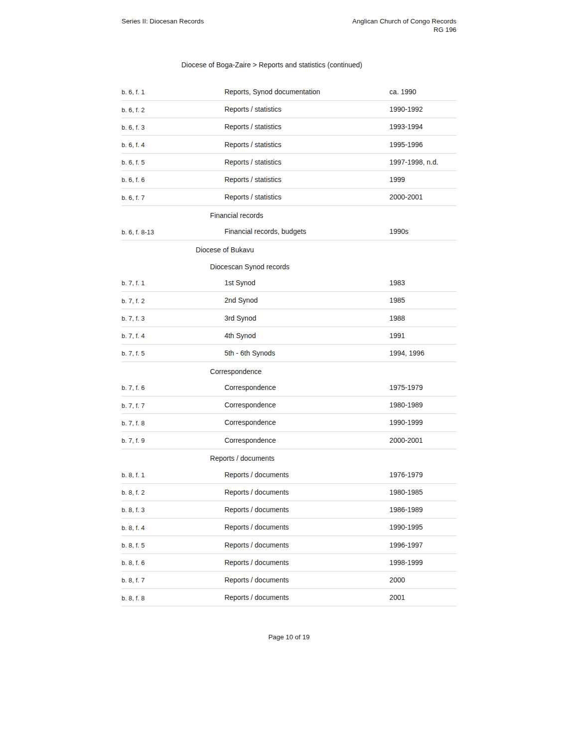Series II: Diocesan Records
Anglican Church of Congo Records
RG 196
Diocese of Boga-Zaire > Reports and statistics (continued)
| b. 6, f. 1 | Reports, Synod documentation | ca. 1990 |
| b. 6, f. 2 | Reports / statistics | 1990-1992 |
| b. 6, f. 3 | Reports / statistics | 1993-1994 |
| b. 6, f. 4 | Reports / statistics | 1995-1996 |
| b. 6, f. 5 | Reports / statistics | 1997-1998, n.d. |
| b. 6, f. 6 | Reports / statistics | 1999 |
| b. 6, f. 7 | Reports / statistics | 2000-2001 |
| | Financial records | |
| b. 6, f. 8-13 | Financial records, budgets | 1990s |
| | Diocese of Bukavu | |
| | Diocescan Synod records | |
| b. 7, f. 1 | 1st Synod | 1983 |
| b. 7, f. 2 | 2nd Synod | 1985 |
| b. 7, f. 3 | 3rd Synod | 1988 |
| b. 7, f. 4 | 4th Synod | 1991 |
| b. 7, f. 5 | 5th - 6th Synods | 1994, 1996 |
| | Correspondence | |
| b. 7, f. 6 | Correspondence | 1975-1979 |
| b. 7, f. 7 | Correspondence | 1980-1989 |
| b. 7, f. 8 | Correspondence | 1990-1999 |
| b. 7, f. 9 | Correspondence | 2000-2001 |
| | Reports / documents | |
| b. 8, f. 1 | Reports / documents | 1976-1979 |
| b. 8, f. 2 | Reports / documents | 1980-1985 |
| b. 8, f. 3 | Reports / documents | 1986-1989 |
| b. 8, f. 4 | Reports / documents | 1990-1995 |
| b. 8, f. 5 | Reports / documents | 1996-1997 |
| b. 8, f. 6 | Reports / documents | 1998-1999 |
| b. 8, f. 7 | Reports / documents | 2000 |
| b. 8, f. 8 | Reports / documents | 2001 |
Page 10 of 19